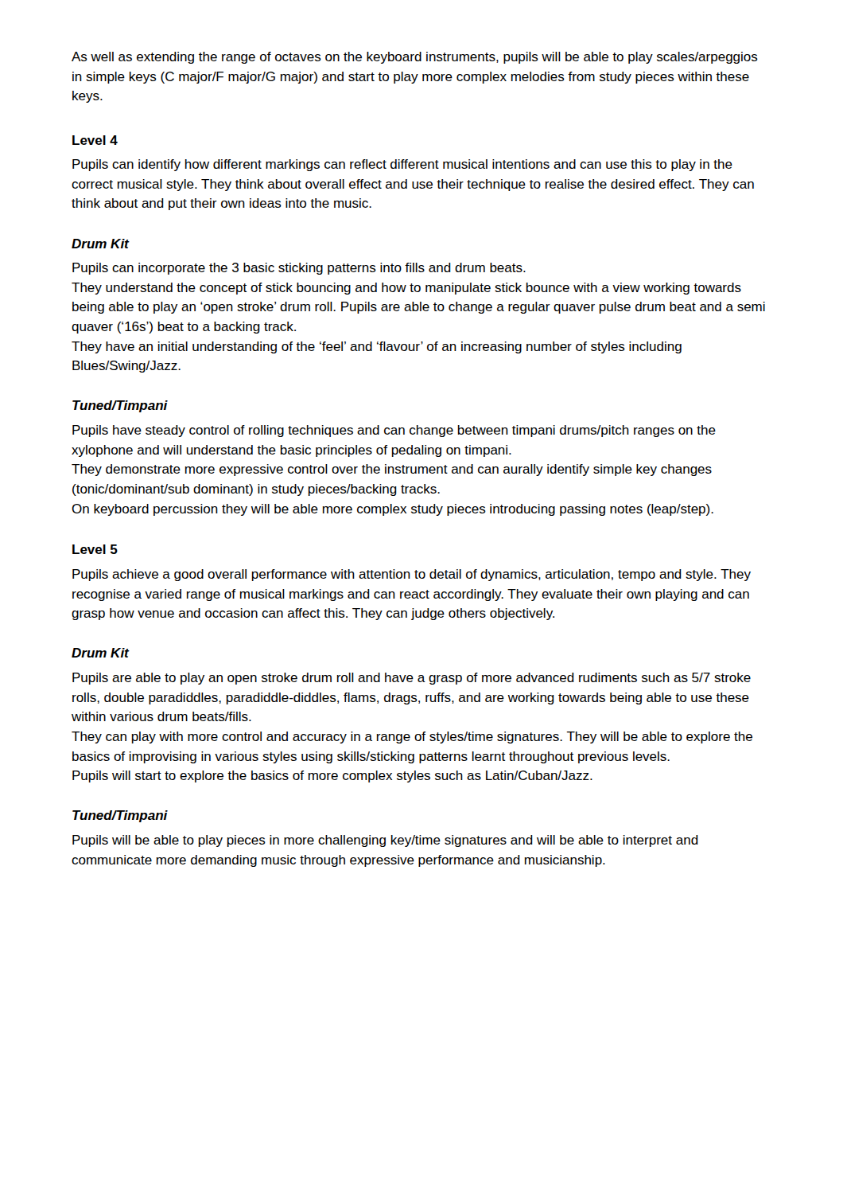As well as extending the range of octaves on the keyboard instruments, pupils will be able to play scales/arpeggios in simple keys (C major/F major/G major) and start to play more complex melodies from study pieces within these keys.
Level 4
Pupils can identify how different markings can reflect different musical intentions and can use this to play in the correct musical style. They think about overall effect and use their technique to realise the desired effect. They can think about and put their own ideas into the music.
Drum Kit
Pupils can incorporate the 3 basic sticking patterns into fills and drum beats.
They understand the concept of stick bouncing and how to manipulate stick bounce with a view working towards being able to play an ‘open stroke’ drum roll. Pupils are able to change a regular quaver pulse drum beat and a semi quaver (‘16s’) beat to a backing track.
They have an initial understanding of the ‘feel’ and ‘flavour’ of an increasing number of styles including Blues/Swing/Jazz.
Tuned/Timpani
Pupils have steady control of rolling techniques and can change between timpani drums/pitch ranges on the xylophone and will understand the basic principles of pedaling on timpani.
They demonstrate more expressive control over the instrument and can aurally identify simple key changes (tonic/dominant/sub dominant) in study pieces/backing tracks.
On keyboard percussion they will be able more complex study pieces introducing passing notes (leap/step).
Level 5
Pupils achieve a good overall performance with attention to detail of dynamics, articulation, tempo and style. They recognise a varied range of musical markings and can react accordingly. They evaluate their own playing and can grasp how venue and occasion can affect this. They can judge others objectively.
Drum Kit
Pupils are able to play an open stroke drum roll and have a grasp of more advanced rudiments such as 5/7 stroke rolls, double paradiddles, paradiddle-diddles, flams, drags, ruffs, and are working towards being able to use these within various drum beats/fills.
They can play with more control and accuracy in a range of styles/time signatures. They will be able to explore the basics of improvising in various styles using skills/sticking patterns learnt throughout previous levels.
Pupils will start to explore the basics of more complex styles such as Latin/Cuban/Jazz.
Tuned/Timpani
Pupils will be able to play pieces in more challenging key/time signatures and will be able to interpret and communicate more demanding music through expressive performance and musicianship.